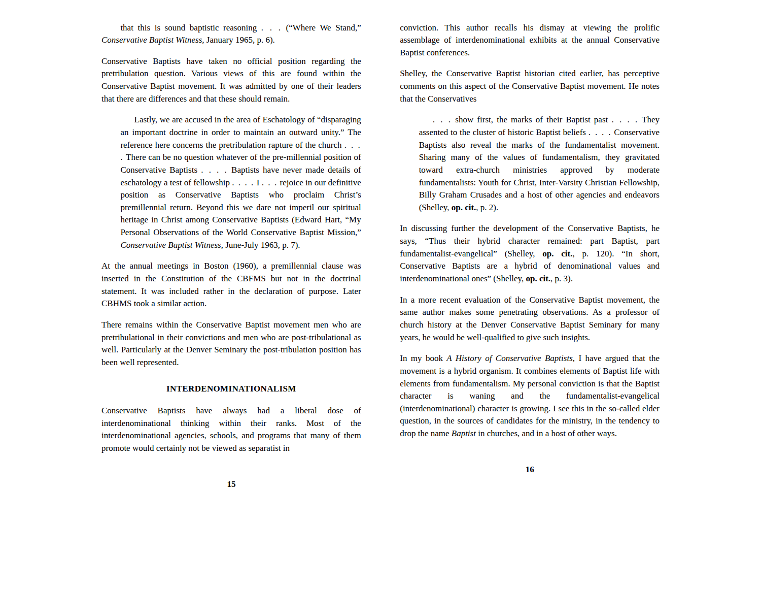that this is sound baptistic reasoning . . . (“Where We Stand,” Conservative Baptist Witness, January 1965, p. 6).
Conservative Baptists have taken no official position regarding the pretribulation question. Various views of this are found within the Conservative Baptist movement. It was admitted by one of their leaders that there are differences and that these should remain.
Lastly, we are accused in the area of Eschatology of “disparaging an important doctrine in order to maintain an outward unity.” The reference here concerns the pretribulation rapture of the church . . . . There can be no question whatever of the pre-millennial position of Conservative Baptists . . . . Baptists have never made details of eschatology a test of fellowship . . . . I . . . rejoice in our definitive position as Conservative Baptists who proclaim Christ’s premillennial return. Beyond this we dare not imperil our spiritual heritage in Christ among Conservative Baptists (Edward Hart, “My Personal Observations of the World Conservative Baptist Mission,” Conservative Baptist Witness, June-July 1963, p. 7).
At the annual meetings in Boston (1960), a premillennial clause was inserted in the Constitution of the CBFMS but not in the doctrinal statement. It was included rather in the declaration of purpose. Later CBHMS took a similar action.
There remains within the Conservative Baptist movement men who are pretribulational in their convictions and men who are post-tribulational as well. Particularly at the Denver Seminary the post-tribulation position has been well represented.
INTERDENOMINATIONALISM
Conservative Baptists have always had a liberal dose of interdenominational thinking within their ranks. Most of the interdenominational agencies, schools, and programs that many of them promote would certainly not be viewed as separatist in
15
conviction. This author recalls his dismay at viewing the prolific assemblage of interdenominational exhibits at the annual Conservative Baptist conferences.
Shelley, the Conservative Baptist historian cited earlier, has perceptive comments on this aspect of the Conservative Baptist movement. He notes that the Conservatives
. . . show first, the marks of their Baptist past . . . . They assented to the cluster of historic Baptist beliefs . . . . Conservative Baptists also reveal the marks of the fundamentalist movement. Sharing many of the values of fundamentalism, they gravitated toward extra-church ministries approved by moderate fundamentalists: Youth for Christ, Inter-Varsity Christian Fellowship, Billy Graham Crusades and a host of other agencies and endeavors (Shelley, op. cit., p. 2).
In discussing further the development of the Conservative Baptists, he says, “Thus their hybrid character remained: part Baptist, part fundamentalist-evangelical” (Shelley, op. cit., p. 120). “In short, Conservative Baptists are a hybrid of denominational values and interdenominational ones” (Shelley, op. cit., p. 3).
In a more recent evaluation of the Conservative Baptist movement, the same author makes some penetrating observations. As a professor of church history at the Denver Conservative Baptist Seminary for many years, he would be well-qualified to give such insights.
In my book A History of Conservative Baptists, I have argued that the movement is a hybrid organism. It combines elements of Baptist life with elements from fundamentalism. My personal conviction is that the Baptist character is waning and the fundamentalist-evangelical (interdenominational) character is growing. I see this in the so-called elder question, in the sources of candidates for the ministry, in the tendency to drop the name Baptist in churches, and in a host of other ways.
16